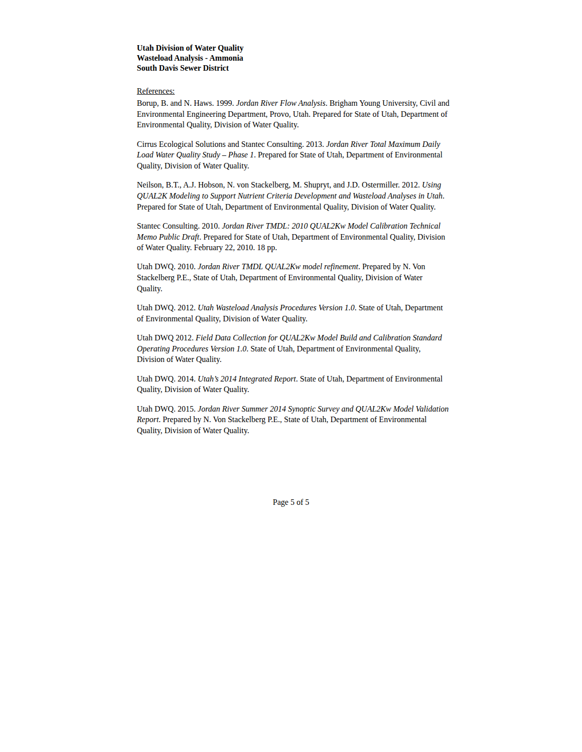Utah Division of Water Quality
Wasteload Analysis - Ammonia
South Davis Sewer District
References:
Borup, B. and N. Haws. 1999. Jordan River Flow Analysis. Brigham Young University, Civil and Environmental Engineering Department, Provo, Utah. Prepared for State of Utah, Department of Environmental Quality, Division of Water Quality.
Cirrus Ecological Solutions and Stantec Consulting. 2013. Jordan River Total Maximum Daily Load Water Quality Study – Phase 1. Prepared for State of Utah, Department of Environmental Quality, Division of Water Quality.
Neilson, B.T., A.J. Hobson, N. von Stackelberg, M. Shupryt, and J.D. Ostermiller. 2012. Using QUAL2K Modeling to Support Nutrient Criteria Development and Wasteload Analyses in Utah. Prepared for State of Utah, Department of Environmental Quality, Division of Water Quality.
Stantec Consulting. 2010. Jordan River TMDL: 2010 QUAL2Kw Model Calibration Technical Memo Public Draft. Prepared for State of Utah, Department of Environmental Quality, Division of Water Quality. February 22, 2010. 18 pp.
Utah DWQ. 2010. Jordan River TMDL QUAL2Kw model refinement. Prepared by N. Von Stackelberg P.E., State of Utah, Department of Environmental Quality, Division of Water Quality.
Utah DWQ. 2012. Utah Wasteload Analysis Procedures Version 1.0. State of Utah, Department of Environmental Quality, Division of Water Quality.
Utah DWQ 2012. Field Data Collection for QUAL2Kw Model Build and Calibration Standard Operating Procedures Version 1.0. State of Utah, Department of Environmental Quality, Division of Water Quality.
Utah DWQ. 2014. Utah’s 2014 Integrated Report. State of Utah, Department of Environmental Quality, Division of Water Quality.
Utah DWQ. 2015. Jordan River Summer 2014 Synoptic Survey and QUAL2Kw Model Validation Report. Prepared by N. Von Stackelberg P.E., State of Utah, Department of Environmental Quality, Division of Water Quality.
Page 5 of 5